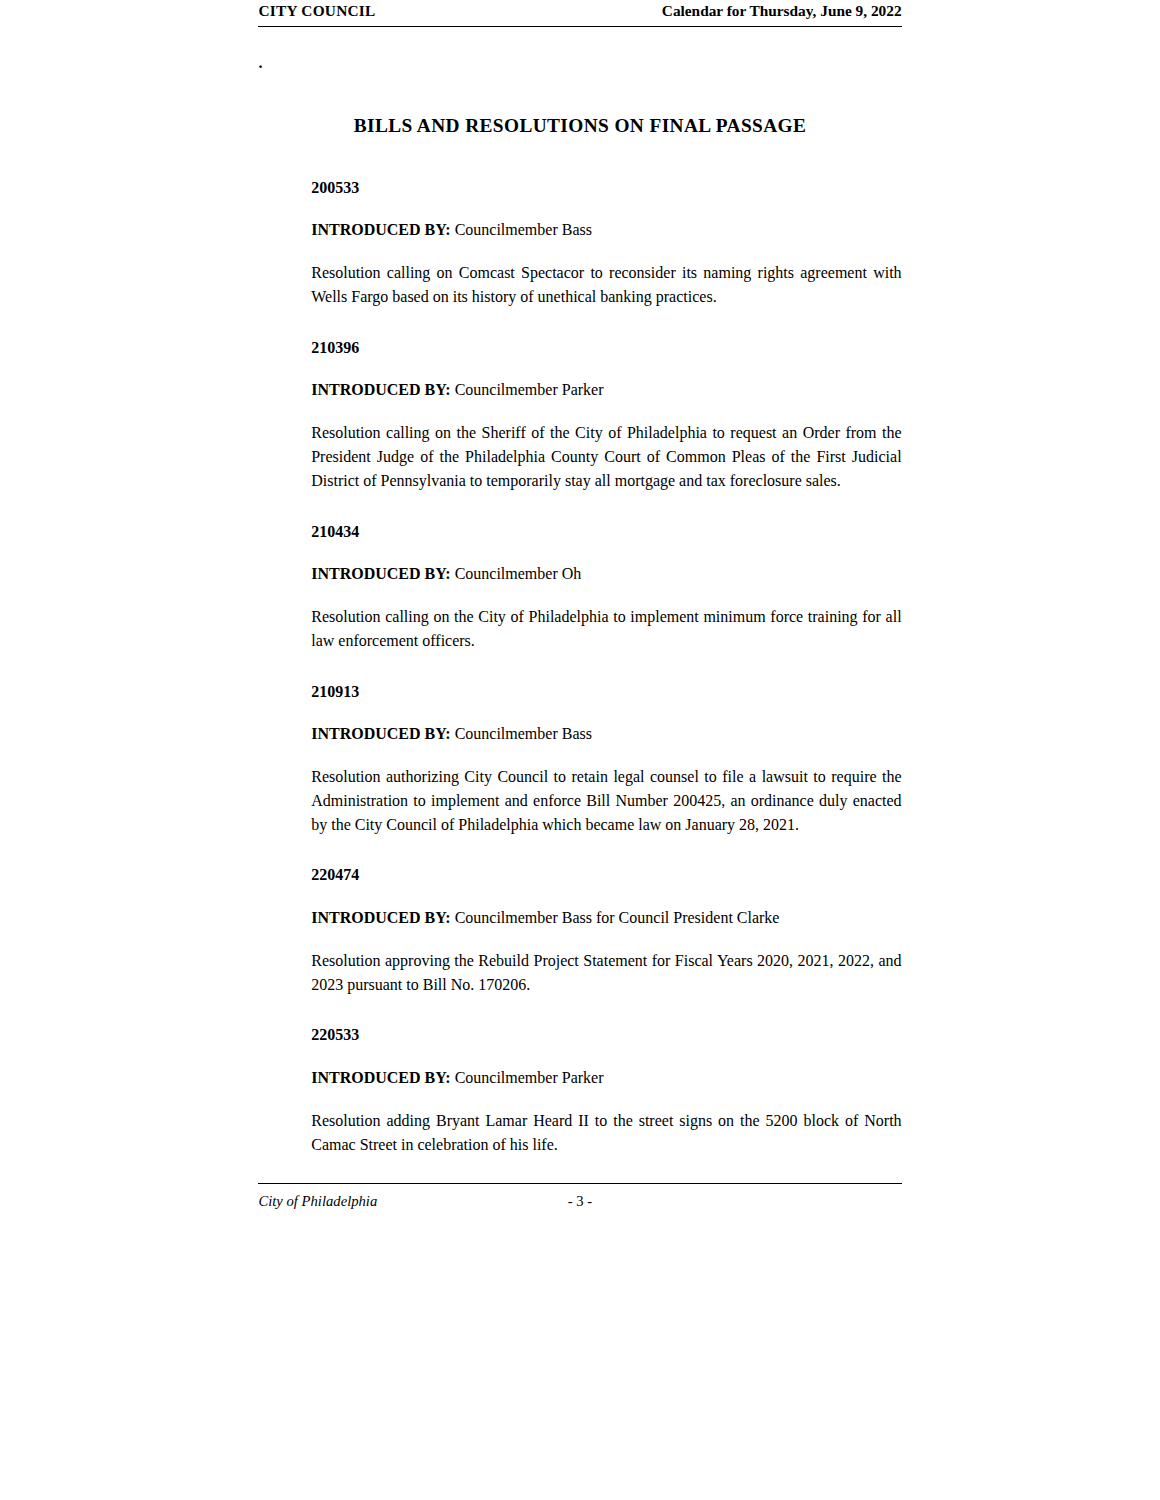CITY COUNCIL
Calendar for Thursday, June 9, 2022
.
BILLS AND RESOLUTIONS ON FINAL PASSAGE
200533
INTRODUCED BY: Councilmember Bass
Resolution calling on Comcast Spectacor to reconsider its naming rights agreement with Wells Fargo based on its history of unethical banking practices.
210396
INTRODUCED BY: Councilmember Parker
Resolution calling on the Sheriff of the City of Philadelphia to request an Order from the President Judge of the Philadelphia County Court of Common Pleas of the First Judicial District of Pennsylvania to temporarily stay all mortgage and tax foreclosure sales.
210434
INTRODUCED BY: Councilmember Oh
Resolution calling on the City of Philadelphia to implement minimum force training for all law enforcement officers.
210913
INTRODUCED BY: Councilmember Bass
Resolution authorizing City Council to retain legal counsel to file a lawsuit to require the Administration to implement and enforce Bill Number 200425, an ordinance duly enacted by the City Council of Philadelphia which became law on January 28, 2021.
220474
INTRODUCED BY: Councilmember Bass for Council President Clarke
Resolution approving the Rebuild Project Statement for Fiscal Years 2020, 2021, 2022, and 2023 pursuant to Bill No. 170206.
220533
INTRODUCED BY: Councilmember Parker
Resolution adding Bryant Lamar Heard II to the street signs on the 5200 block of North Camac Street in celebration of his life.
City of Philadelphia - 3 -